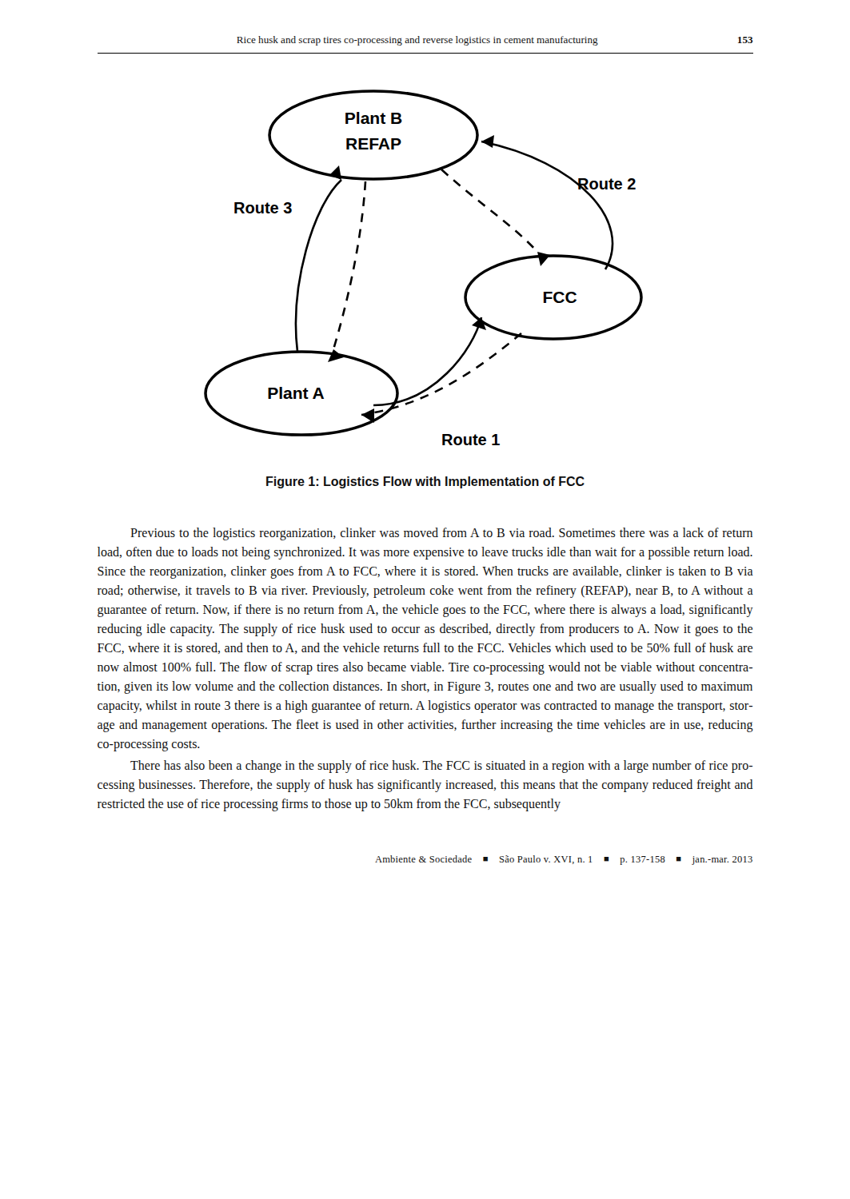Rice husk and scrap tires co-processing and reverse logistics in cement manufacturing 153
Plant B REFAP FCC Plant A Route 2 Route 3 Route 1
Figure 1: Logistics Flow with Implementation of FCC
Previous to the logistics reorganization, clinker was moved from A to B via road. Sometimes there was a lack of return load, often due to loads not being synchronized. It was more expensive to leave trucks idle than wait for a possible return load. Since the reorganization, clinker goes from A to FCC, where it is stored. When trucks are available, clinker is taken to B via road; otherwise, it travels to B via river. Previously, petroleum coke went from the refinery (REFAP), near B, to A without a guarantee of return. Now, if there is no return from A, the vehicle goes to the FCC, where there is always a load, significantly reducing idle capacity. The supply of rice husk used to occur as described, directly from producers to A. Now it goes to the FCC, where it is stored, and then to A, and the vehicle returns full to the FCC. Vehicles which used to be 50% full of husk are now almost 100% full. The flow of scrap tires also became viable. Tire co-processing would not be viable without concentration, given its low volume and the collection distances. In short, in Figure 3, routes one and two are usually used to maximum capacity, whilst in route 3 there is a high guarantee of return. A logistics operator was contracted to manage the transport, storage and management operations. The fleet is used in other activities, further increasing the time vehicles are in use, reducing co-processing costs.
There has also been a change in the supply of rice husk. The FCC is situated in a region with a large number of rice processing businesses. Therefore, the supply of husk has significantly increased, this means that the company reduced freight and restricted the use of rice processing firms to those up to 50km from the FCC, subsequently
Ambiente & Sociedade ■ São Paulo v. XVI, n. 1 ■ p. 137-158 ■ jan.-mar. 2013